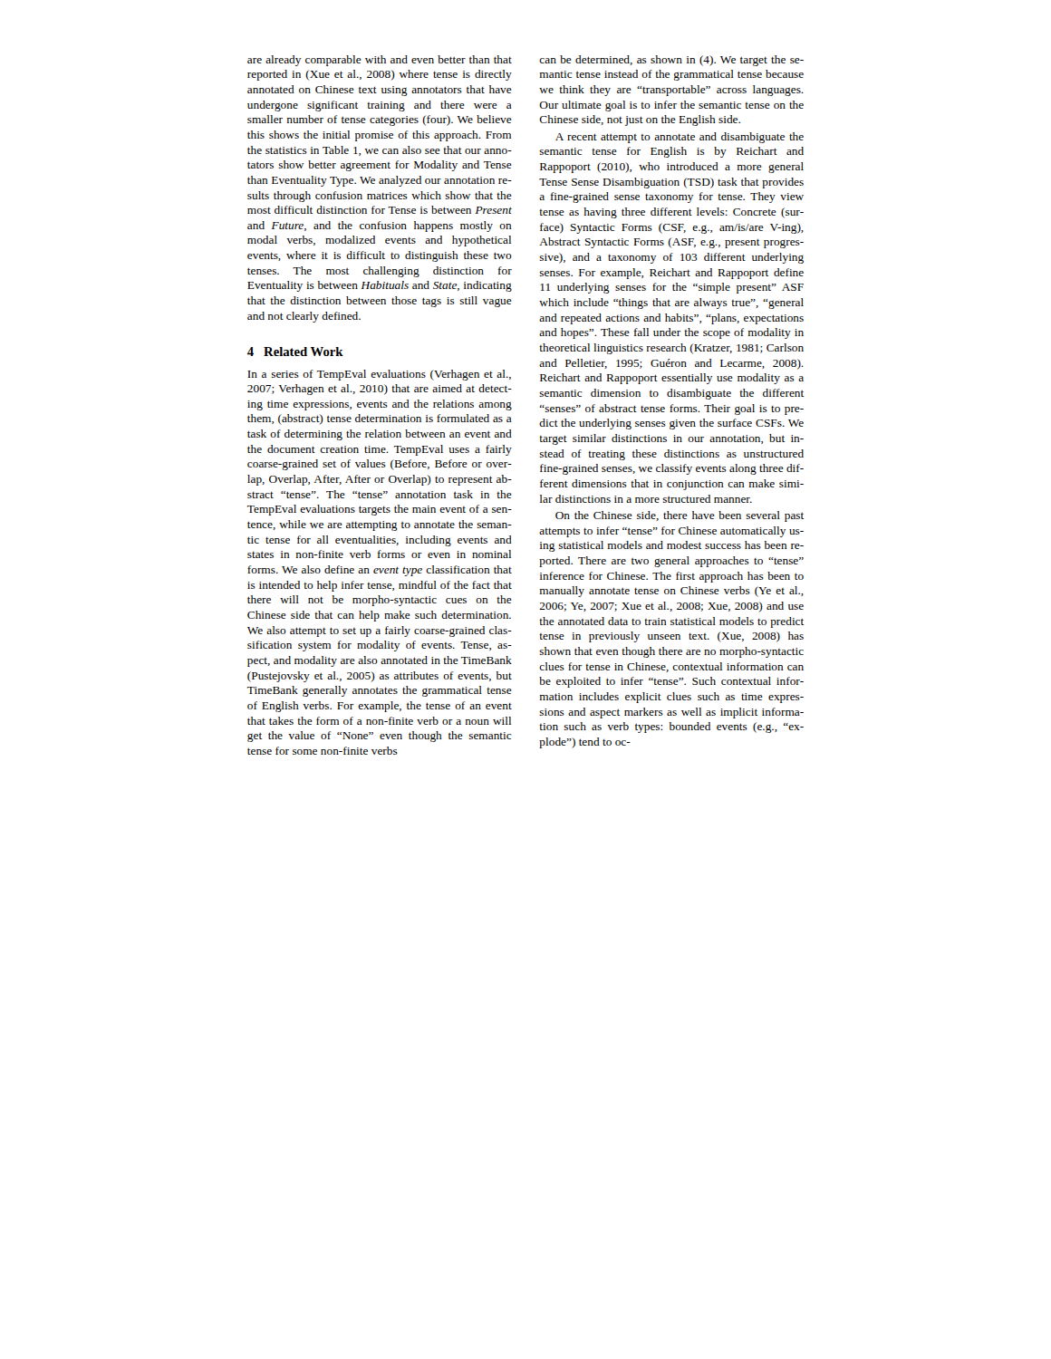are already comparable with and even better than that reported in (Xue et al., 2008) where tense is directly annotated on Chinese text using annotators that have undergone significant training and there were a smaller number of tense categories (four). We believe this shows the initial promise of this approach. From the statistics in Table 1, we can also see that our annotators show better agreement for Modality and Tense than Eventuality Type. We analyzed our annotation results through confusion matrices which show that the most difficult distinction for Tense is between Present and Future, and the confusion happens mostly on modal verbs, modalized events and hypothetical events, where it is difficult to distinguish these two tenses. The most challenging distinction for Eventuality is between Habituals and State, indicating that the distinction between those tags is still vague and not clearly defined.
4 Related Work
In a series of TempEval evaluations (Verhagen et al., 2007; Verhagen et al., 2010) that are aimed at detecting time expressions, events and the relations among them, (abstract) tense determination is formulated as a task of determining the relation between an event and the document creation time. TempEval uses a fairly coarse-grained set of values (Before, Before or overlap, Overlap, After, After or Overlap) to represent abstract “tense”. The “tense” annotation task in the TempEval evaluations targets the main event of a sentence, while we are attempting to annotate the semantic tense for all eventualities, including events and states in non-finite verb forms or even in nominal forms. We also define an event type classification that is intended to help infer tense, mindful of the fact that there will not be morpho-syntactic cues on the Chinese side that can help make such determination. We also attempt to set up a fairly coarse-grained classification system for modality of events. Tense, aspect, and modality are also annotated in the TimeBank (Pustejovsky et al., 2005) as attributes of events, but TimeBank generally annotates the grammatical tense of English verbs. For example, the tense of an event that takes the form of a non-finite verb or a noun will get the value of “None” even though the semantic tense for some non-finite verbs
can be determined, as shown in (4). We target the semantic tense instead of the grammatical tense because we think they are “transportable” across languages. Our ultimate goal is to infer the semantic tense on the Chinese side, not just on the English side.
A recent attempt to annotate and disambiguate the semantic tense for English is by Reichart and Rappoport (2010), who introduced a more general Tense Sense Disambiguation (TSD) task that provides a fine-grained sense taxonomy for tense. They view tense as having three different levels: Concrete (surface) Syntactic Forms (CSF, e.g., am/is/are V-ing), Abstract Syntactic Forms (ASF, e.g., present progressive), and a taxonomy of 103 different underlying senses. For example, Reichart and Rappoport define 11 underlying senses for the “simple present” ASF which include “things that are always true”, “general and repeated actions and habits”, “plans, expectations and hopes”. These fall under the scope of modality in theoretical linguistics research (Kratzer, 1981; Carlson and Pelletier, 1995; Guéron and Lecarme, 2008). Reichart and Rappoport essentially use modality as a semantic dimension to disambiguate the different “senses” of abstract tense forms. Their goal is to predict the underlying senses given the surface CSFs. We target similar distinctions in our annotation, but instead of treating these distinctions as unstructured fine-grained senses, we classify events along three different dimensions that in conjunction can make similar distinctions in a more structured manner.
On the Chinese side, there have been several past attempts to infer “tense” for Chinese automatically using statistical models and modest success has been reported. There are two general approaches to “tense” inference for Chinese. The first approach has been to manually annotate tense on Chinese verbs (Ye et al., 2006; Ye, 2007; Xue et al., 2008; Xue, 2008) and use the annotated data to train statistical models to predict tense in previously unseen text. (Xue, 2008) has shown that even though there are no morpho-syntactic clues for tense in Chinese, contextual information can be exploited to infer “tense”. Such contextual information includes explicit clues such as time expressions and aspect markers as well as implicit information such as verb types: bounded events (e.g., “explode”) tend to oc-